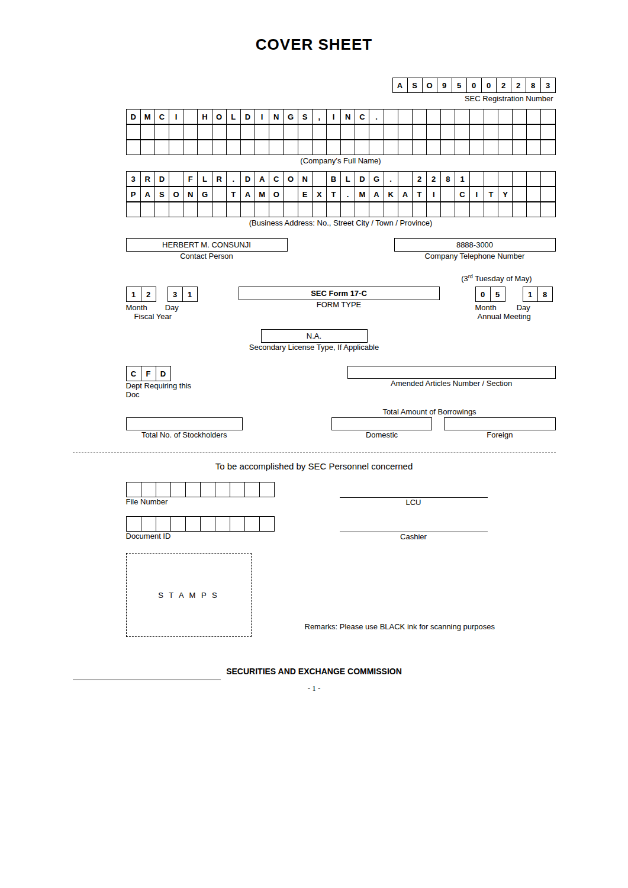COVER SHEET
A
S
O
9
5
0
0
2
2
8
3
SEC Registration Number
D
M
C
I
H
O
L
D
I
N
G
S
,
I
N
C
.
(Company’s Full Name)
3
R
D
F
L
R
.
D
A
C
O
N
B
L
D
G
.
2
2
8
1
P
A
S
O
N
G
T
A
M
O
E
X
T
.
M
A
K
A
T
I
C
I
T
Y
(Business Address: No., Street City / Town / Province)
HERBERT M. CONSUNJI
Contact Person
8888-3000
Company Telephone Number
(3rd Tuesday of May)
1
2
3
1
Month Day
Fiscal Year
SEC Form 17-C
FORM TYPE
0
5
1
8
Month Day
Annual Meeting
N.A.
Secondary License Type, If Applicable
C
F
D
Dept Requiring this Doc
Amended Articles Number / Section
Total Amount of Borrowings
Total No. of Stockholders
Domestic
Foreign
To be accomplished by SEC Personnel concerned
File Number
LCU
Document ID
Cashier
S T A M P S
Remarks: Please use BLACK ink for scanning purposes
SECURITIES AND EXCHANGE COMMISSION
- 1 -